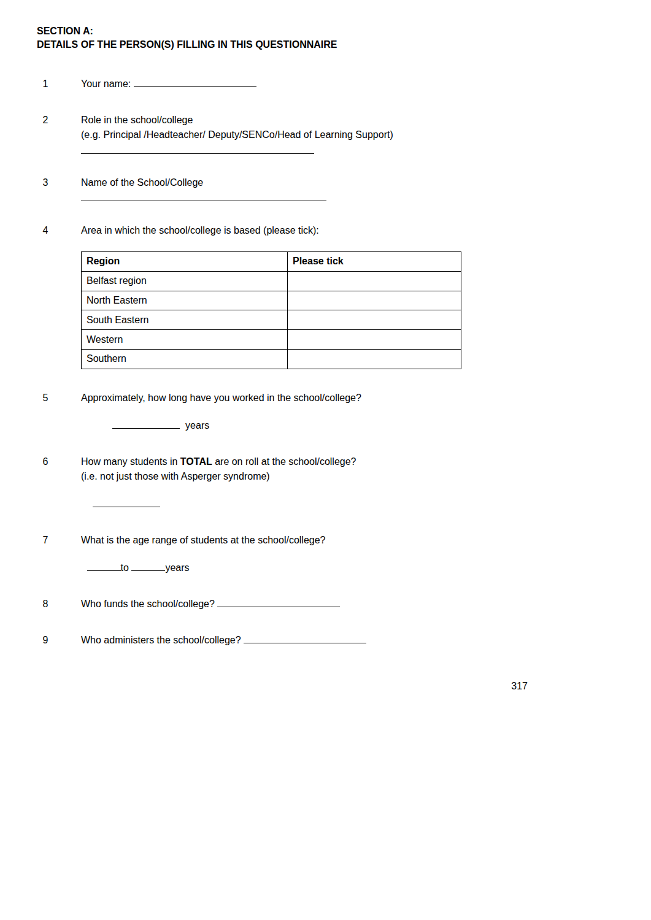SECTION A:
DETAILS OF THE PERSON(S) FILLING IN THIS QUESTIONNAIRE
Your name:
Role in the school/college
(e.g. Principal /Headteacher/ Deputy/SENCo/Head of Learning Support)
Name of the School/College
Area in which the school/college is based (please tick):
| Region | Please tick |
| --- | --- |
| Belfast region | |
| North Eastern | |
| South Eastern | |
| Western | |
| Southern | |
Approximately, how long have you worked in the school/college? years
How many students in TOTAL are on roll at the school/college?
(i.e. not just those with Asperger syndrome)
What is the age range of students at the school/college? to years
Who funds the school/college?
Who administers the school/college?
317